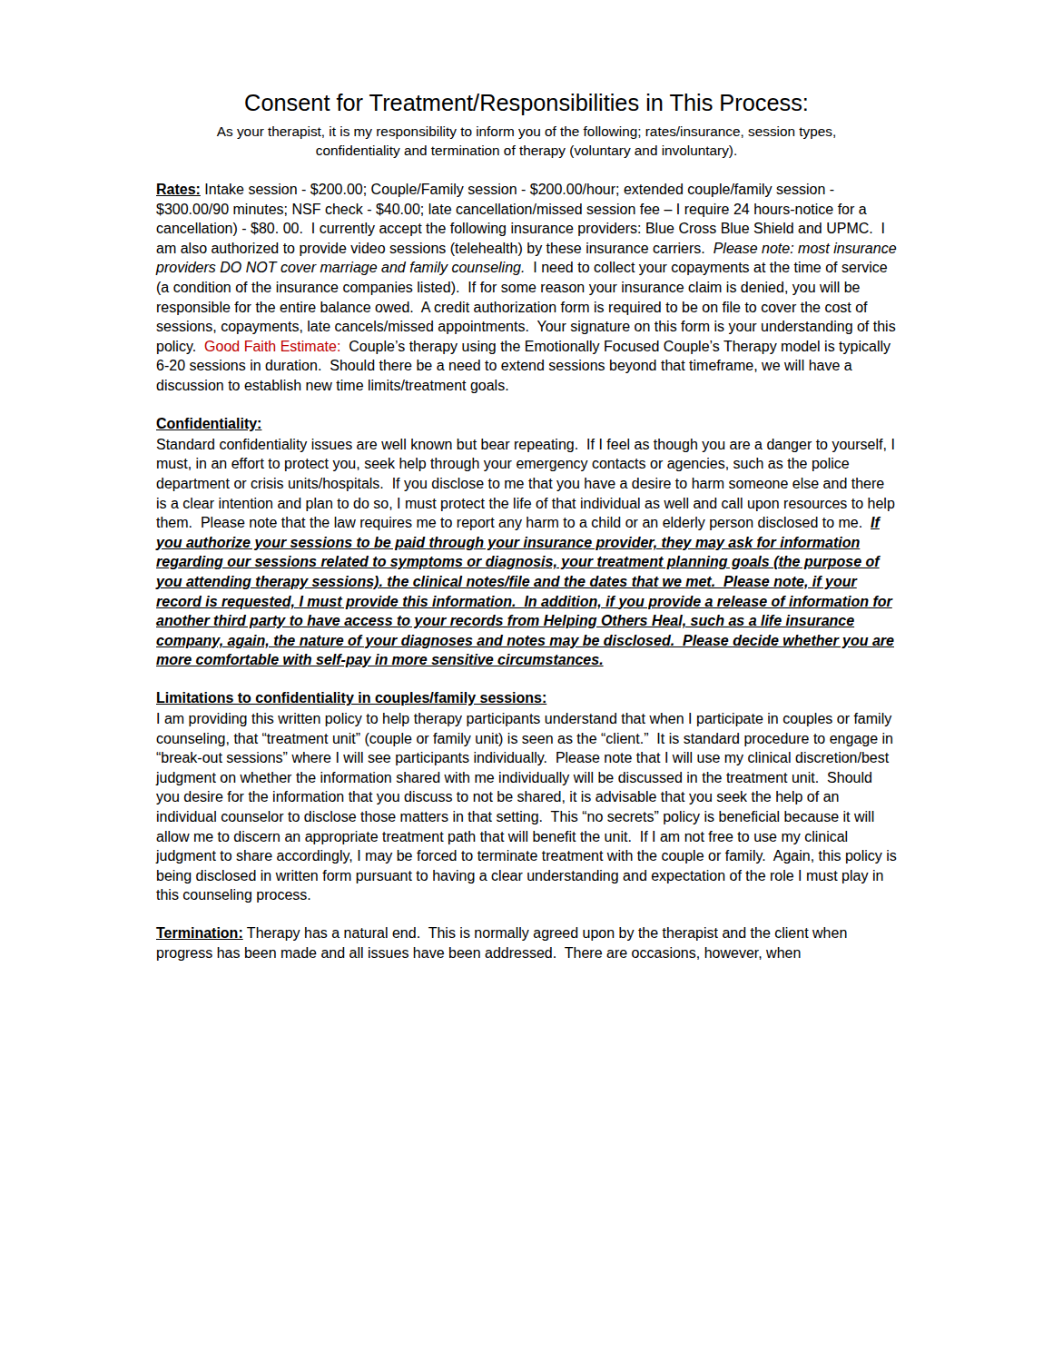Consent for Treatment/Responsibilities in This Process:
As your therapist, it is my responsibility to inform you of the following; rates/insurance, session types, confidentiality and termination of therapy (voluntary and involuntary).
Rates: Intake session - $200.00; Couple/Family session - $200.00/hour; extended couple/family session - $300.00/90 minutes; NSF check - $40.00; late cancellation/missed session fee – I require 24 hours-notice for a cancellation) - $80. 00. I currently accept the following insurance providers: Blue Cross Blue Shield and UPMC. I am also authorized to provide video sessions (telehealth) by these insurance carriers. Please note: most insurance providers DO NOT cover marriage and family counseling. I need to collect your copayments at the time of service (a condition of the insurance companies listed). If for some reason your insurance claim is denied, you will be responsible for the entire balance owed. A credit authorization form is required to be on file to cover the cost of sessions, copayments, late cancels/missed appointments. Your signature on this form is your understanding of this policy. Good Faith Estimate: Couple’s therapy using the Emotionally Focused Couple’s Therapy model is typically 6-20 sessions in duration. Should there be a need to extend sessions beyond that timeframe, we will have a discussion to establish new time limits/treatment goals.
Confidentiality:
Standard confidentiality issues are well known but bear repeating. If I feel as though you are a danger to yourself, I must, in an effort to protect you, seek help through your emergency contacts or agencies, such as the police department or crisis units/hospitals. If you disclose to me that you have a desire to harm someone else and there is a clear intention and plan to do so, I must protect the life of that individual as well and call upon resources to help them. Please note that the law requires me to report any harm to a child or an elderly person disclosed to me. If you authorize your sessions to be paid through your insurance provider, they may ask for information regarding our sessions related to symptoms or diagnosis, your treatment planning goals (the purpose of you attending therapy sessions). the clinical notes/file and the dates that we met. Please note, if your record is requested, I must provide this information. In addition, if you provide a release of information for another third party to have access to your records from Helping Others Heal, such as a life insurance company, again, the nature of your diagnoses and notes may be disclosed. Please decide whether you are more comfortable with self-pay in more sensitive circumstances.
Limitations to confidentiality in couples/family sessions:
I am providing this written policy to help therapy participants understand that when I participate in couples or family counseling, that “treatment unit” (couple or family unit) is seen as the “client.” It is standard procedure to engage in “break-out sessions” where I will see participants individually. Please note that I will use my clinical discretion/best judgment on whether the information shared with me individually will be discussed in the treatment unit. Should you desire for the information that you discuss to not be shared, it is advisable that you seek the help of an individual counselor to disclose those matters in that setting. This “no secrets” policy is beneficial because it will allow me to discern an appropriate treatment path that will benefit the unit. If I am not free to use my clinical judgment to share accordingly, I may be forced to terminate treatment with the couple or family. Again, this policy is being disclosed in written form pursuant to having a clear understanding and expectation of the role I must play in this counseling process.
Termination: Therapy has a natural end. This is normally agreed upon by the therapist and the client when progress has been made and all issues have been addressed. There are occasions, however, when